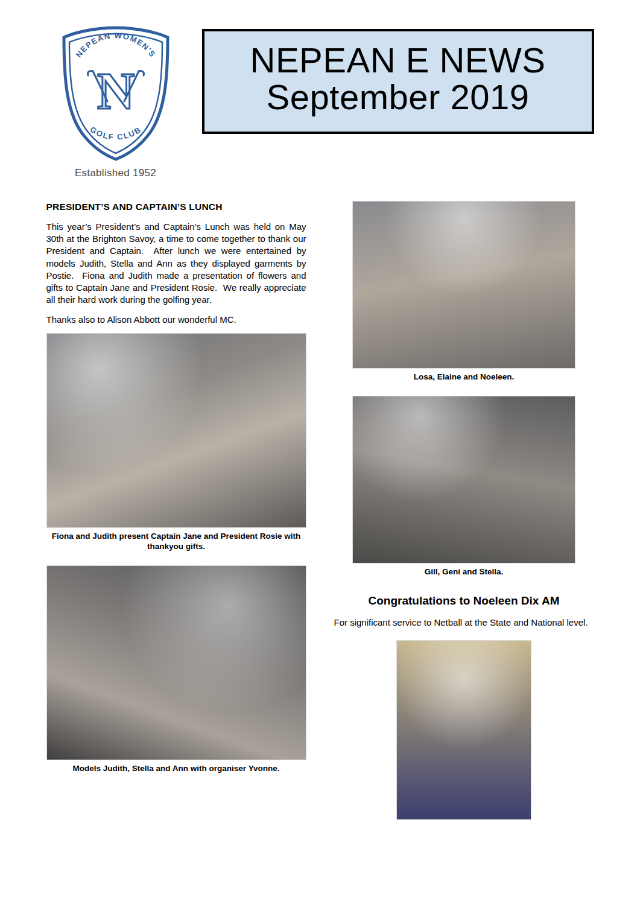Nepean Women's Golf Club NEPEAN WOMEN'S GOLF CLUB N
Established 1952
NEPEAN E NEWSSeptember 2019
PRESIDENT’S AND CAPTAIN’S LUNCH
This year’s President’s and Captain’s Lunch was held on May 30th at the Brighton Savoy, a time to come together to thank our President and Captain. After lunch we were entertained by models Judith, Stella and Ann as they displayed garments by Postie. Fiona and Judith made a presentation of flowers and gifts to Captain Jane and President Rosie. We really appreciate all their hard work during the golfing year.
Thanks also to Alison Abbott our wonderful MC.
Fiona and Judith present Captain Jane and President Rosie with thankyou gifts.
Models Judith, Stella and Ann with organiser Yvonne.
Losa, Elaine and Noeleen.
Gill, Geni and Stella.
Congratulations to Noeleen Dix AM
For significant service to Netball at the State and National level.